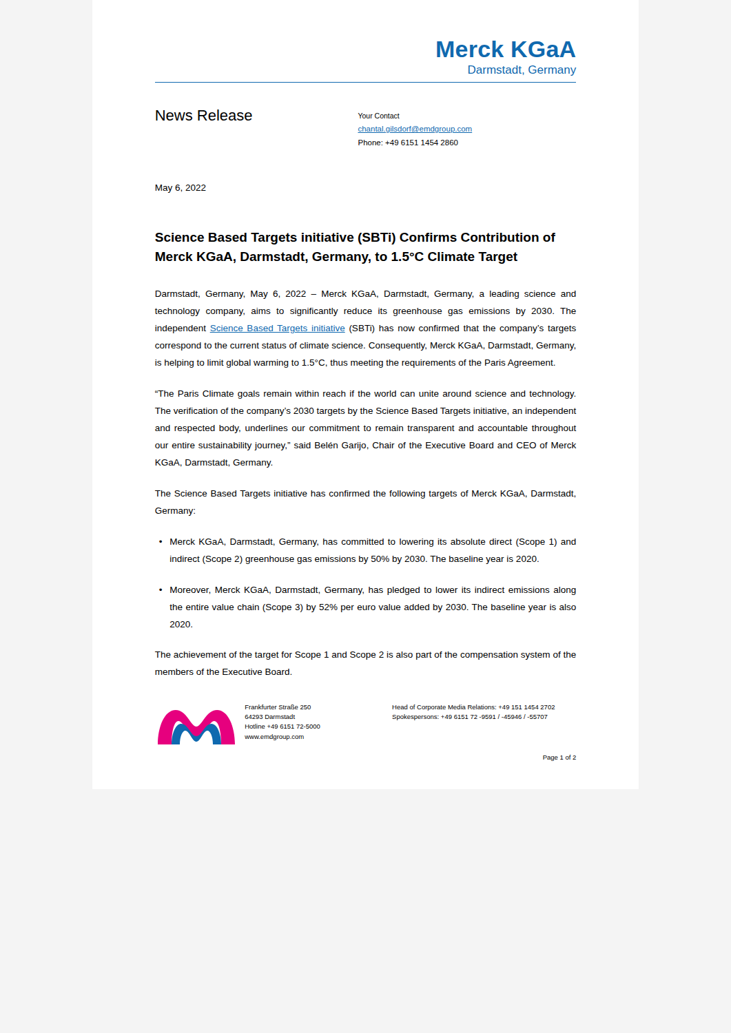Merck KGaA
Darmstadt, Germany
News Release
Your Contact
chantal.gilsdorf@emdgroup.com
Phone: +49 6151 1454 2860
May 6, 2022
Science Based Targets initiative (SBTi) Confirms Contribution of Merck KGaA, Darmstadt, Germany, to 1.5°C Climate Target
Darmstadt, Germany, May 6, 2022 – Merck KGaA, Darmstadt, Germany, a leading science and technology company, aims to significantly reduce its greenhouse gas emissions by 2030. The independent Science Based Targets initiative (SBTi) has now confirmed that the company’s targets correspond to the current status of climate science. Consequently, Merck KGaA, Darmstadt, Germany, is helping to limit global warming to 1.5°C, thus meeting the requirements of the Paris Agreement.
“The Paris Climate goals remain within reach if the world can unite around science and technology. The verification of the company’s 2030 targets by the Science Based Targets initiative, an independent and respected body, underlines our commitment to remain transparent and accountable throughout our entire sustainability journey,” said Belén Garijo, Chair of the Executive Board and CEO of Merck KGaA, Darmstadt, Germany.
The Science Based Targets initiative has confirmed the following targets of Merck KGaA, Darmstadt, Germany:
Merck KGaA, Darmstadt, Germany, has committed to lowering its absolute direct (Scope 1) and indirect (Scope 2) greenhouse gas emissions by 50% by 2030. The baseline year is 2020.
Moreover, Merck KGaA, Darmstadt, Germany, has pledged to lower its indirect emissions along the entire value chain (Scope 3) by 52% per euro value added by 2030. The baseline year is also 2020.
The achievement of the target for Scope 1 and Scope 2 is also part of the compensation system of the members of the Executive Board.
Frankfurter Straße 250
64293 Darmstadt
Hotline +49 6151 72-5000
www.emdgroup.com
Head of Corporate Media Relations: +49 151 1454 2702
Spokespersons: +49 6151 72 -9591 / -45946 / -55707
Page 1 of 2